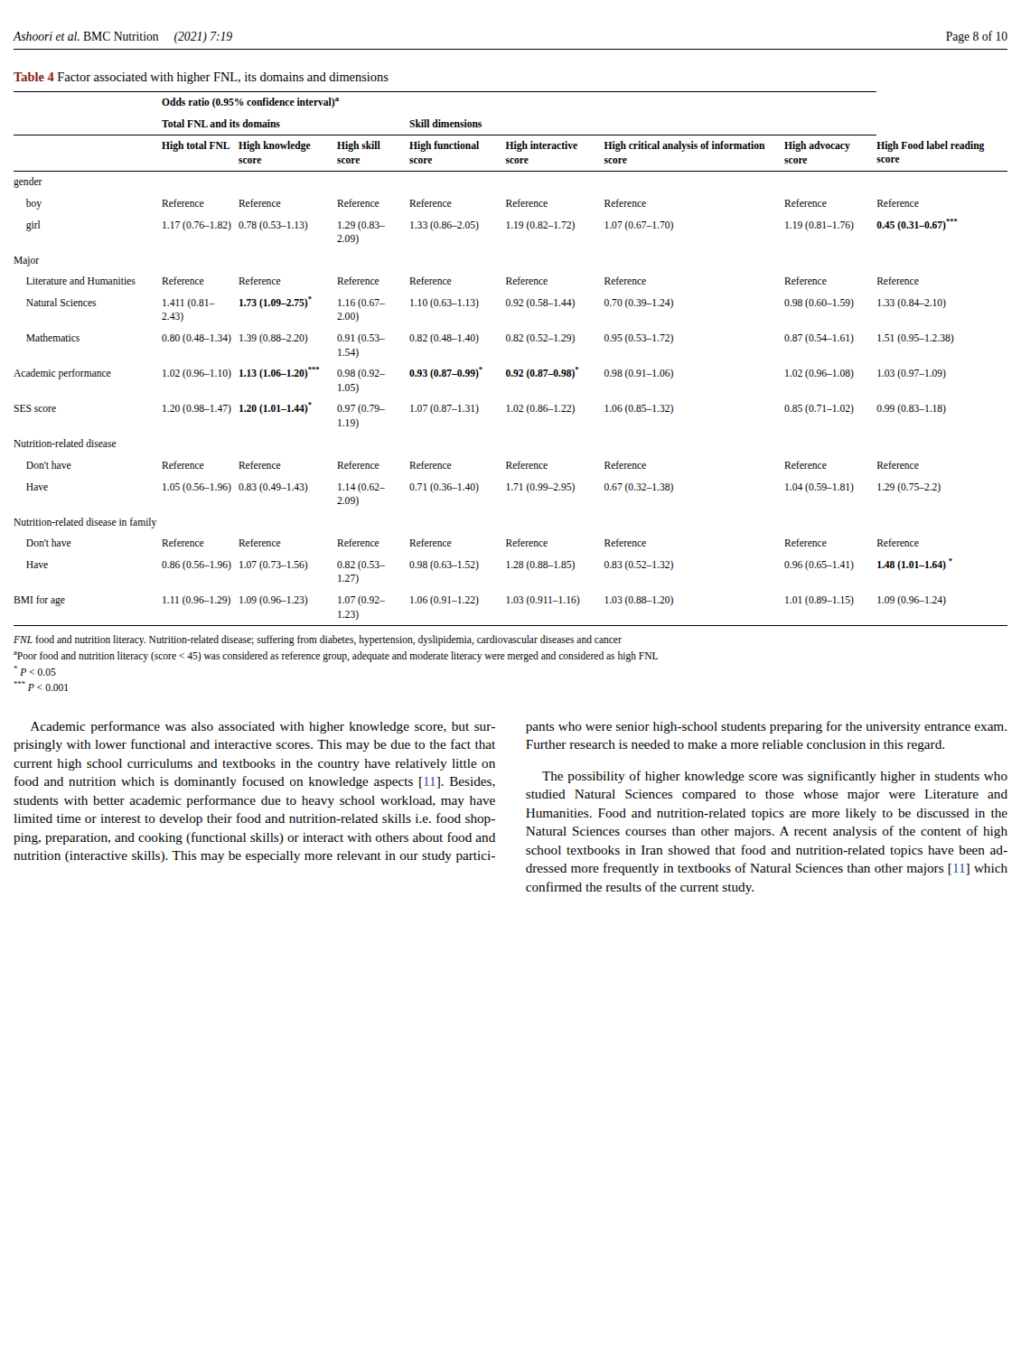Ashoori et al. BMC Nutrition (2021) 7:19
Page 8 of 10
Table 4 Factor associated with higher FNL, its domains and dimensions
| | Odds ratio (0.95% confidence interval) a |
| --- | --- |
| | Total FNL and its domains | Skill dimensions |
| | High total FNL | High knowledge score | High skill score | High functional score | High interactive score | High critical analysis of information score | High advocacy score | High Food label reading score |
| gender | | | | | | | | |
| boy | Reference | Reference | Reference | Reference | Reference | Reference | Reference | Reference |
| girl | 1.17 (0.76–1.82) | 0.78 (0.53–1.13) | 1.29 (0.83–2.09) | 1.33 (0.86–2.05) | 1.19 (0.82–1.72) | 1.07 (0.67–1.70) | 1.19 (0.81–1.76) | 0.45 (0.31–0.67) *** |
| Major | | | | | | | | |
| Literature and Humanities | Reference | Reference | Reference | Reference | Reference | Reference | Reference | Reference |
| Natural Sciences | 1.411 (0.81–2.43) | 1.73 (1.09–2.75) * | 1.16 (0.67–2.00) | 1.10 (0.63–1.13) | 0.92 (0.58–1.44) | 0.70 (0.39–1.24) | 0.98 (0.60–1.59) | 1.33 (0.84–2.10) |
| Mathematics | 0.80 (0.48–1.34) | 1.39 (0.88–2.20) | 0.91 (0.53–1.54) | 0.82 (0.48–1.40) | 0.82 (0.52–1.29) | 0.95 (0.53–1.72) | 0.87 (0.54–1.61) | 1.51 (0.95–1.2.38) |
| Academic performance | 1.02 (0.96–1.10) | 1.13 (1.06–1.20) *** | 0.98 (0.92–1.05) | 0.93 (0.87–0.99) * | 0.92 (0.87–0.98) * | 0.98 (0.91–1.06) | 1.02 (0.96–1.08) | 1.03 (0.97–1.09) |
| SES score | 1.20 (0.98–1.47) | 1.20 (1.01–1.44) * | 0.97 (0.79–1.19) | 1.07 (0.87–1.31) | 1.02 (0.86–1.22) | 1.06 (0.85–1.32) | 0.85 (0.71–1.02) | 0.99 (0.83–1.18) |
| Nutrition-related disease | | | | | | | | |
| Don't have | Reference | Reference | Reference | Reference | Reference | Reference | Reference | Reference |
| Have | 1.05 (0.56–1.96) | 0.83 (0.49–1.43) | 1.14 (0.62–2.09) | 0.71 (0.36–1.40) | 1.71 (0.99–2.95) | 0.67 (0.32–1.38) | 1.04 (0.59–1.81) | 1.29 (0.75–2.2) |
| Nutrition-related disease in family | | | | | | | | |
| Don't have | Reference | Reference | Reference | Reference | Reference | Reference | Reference | Reference |
| Have | 0.86 (0.56–1.96) | 1.07 (0.73–1.56) | 0.82 (0.53–1.27) | 0.98 (0.63–1.52) | 1.28 (0.88–1.85) | 0.83 (0.52–1.32) | 0.96 (0.65–1.41) | 1.48 (1.01–1.64) * |
| BMI for age | 1.11 (0.96–1.29) | 1.09 (0.96–1.23) | 1.07 (0.92–1.23) | 1.06 (0.91–1.22) | 1.03 (0.911–1.16) | 1.03 (0.88–1.20) | 1.01 (0.89–1.15) | 1.09 (0.96–1.24) |
FNL food and nutrition literacy. Nutrition-related disease; suffering from diabetes, hypertension, dyslipidemia, cardiovascular diseases and cancer
aPoor food and nutrition literacy (score < 45) was considered as reference group, adequate and moderate literacy were merged and considered as high FNL
* P < 0.05
*** P < 0.001
Academic performance was also associated with higher knowledge score, but surprisingly with lower functional and interactive scores. This may be due to the fact that current high school curriculums and textbooks in the country have relatively little on food and nutrition which is dominantly focused on knowledge aspects [11]. Besides, students with better academic performance due to heavy school workload, may have limited time or interest to develop their food and nutrition-related skills i.e. food shopping, preparation, and cooking (functional skills) or interact with others about food and nutrition (interactive skills). This may be especially more relevant in our study participants who were senior high-school students preparing for the university entrance exam. Further research is needed to make a more reliable conclusion in this regard.
The possibility of higher knowledge score was significantly higher in students who studied Natural Sciences compared to those whose major were Literature and Humanities. Food and nutrition-related topics are more likely to be discussed in the Natural Sciences courses than other majors. A recent analysis of the content of high school textbooks in Iran showed that food and nutrition-related topics have been addressed more frequently in textbooks of Natural Sciences than other majors [11] which confirmed the results of the current study.